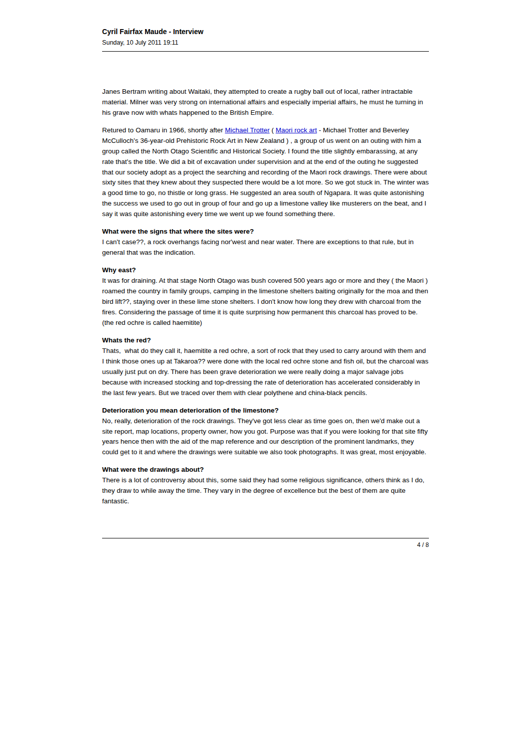Cyril Fairfax Maude - Interview
Sunday, 10 July 2011 19:11
Janes Bertram writing about Waitaki, they attempted to create a rugby ball out of local, rather intractable material. Milner was very strong on international affairs and especially imperial affairs, he must he turning in his grave now with whats happened to the British Empire.
Retured to Oamaru in 1966, shortly after Michael Trotter ( Maori rock art - Michael Trotter and Beverley McCulloch's 36-year-old Prehistoric Rock Art in New Zealand ) , a group of us went on an outing with him a group called the North Otago Scientific and Historical Society. I found the title slightly embarassing, at any rate that's the title. We did a bit of excavation under supervision and at the end of the outing he suggested that our society adopt as a project the searching and recording of the Maori rock drawings. There were about sixty sites that they knew about they suspected there would be a lot more. So we got stuck in. The winter was a good time to go, no thistle or long grass. He suggested an area south of Ngapara. It was quite astonishing the success we used to go out in group of four and go up a limestone valley like musterers on the beat, and I say it was quite astonishing every time we went up we found something there.
What were the signs that where the sites were?
I can't case??, a rock overhangs facing nor'west and near water. There are exceptions to that rule, but in general that was the indication.
Why east?
It was for draining. At that stage North Otago was bush covered 500 years ago or more and they ( the Maori ) roamed the country in family groups, camping in the limestone shelters baiting originally for the moa and then bird lift??, staying over in these lime stone shelters. I don't know how long they drew with charcoal from the fires. Considering the passage of time it is quite surprising how permanent this charcoal has proved to be. (the red ochre is called haemitite)
Whats the red?
Thats, what do they call it, haemitite a red ochre, a sort of rock that they used to carry around with them and I think those ones up at Takaroa?? were done with the local red ochre stone and fish oil, but the charcoal was usually just put on dry. There has been grave deterioration we were really doing a major salvage jobs because with increased stocking and top-dressing the rate of deterioration has accelerated considerably in the last few years. But we traced over them with clear polythene and china-black pencils.
Deterioration you mean deterioration of the limestone?
No, really, deterioration of the rock drawings. They've got less clear as time goes on, then we'd make out a site report, map locations, property owner, how you got. Purpose was that if you were looking for that site fifty years hence then with the aid of the map reference and our description of the prominent landmarks, they could get to it and where the drawings were suitable we also took photographs. It was great, most enjoyable.
What were the drawings about?
There is a lot of controversy about this, some said they had some religious significance, others think as I do, they draw to while away the time. They vary in the degree of excellence but the best of them are quite fantastic.
4 / 8